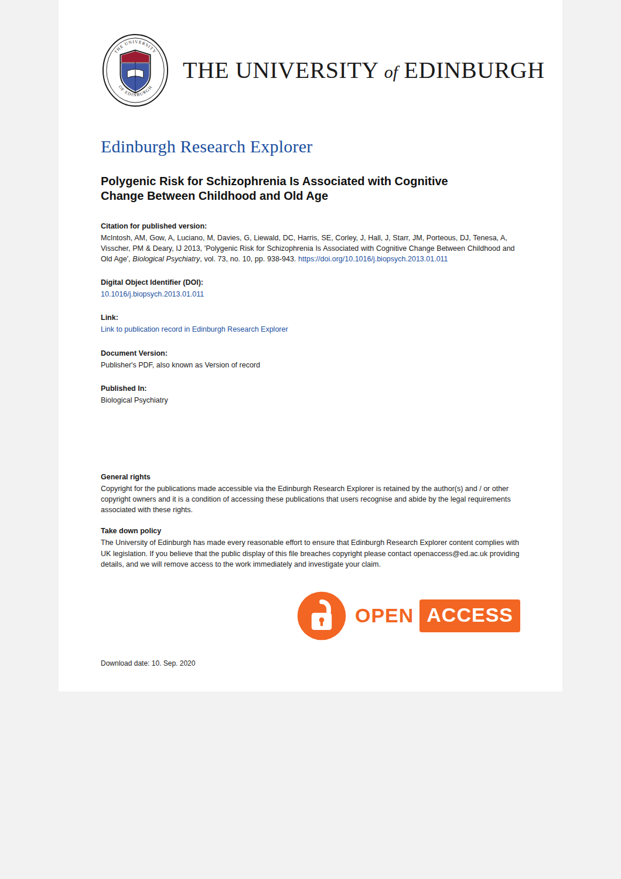THE UNIVERSITY OF EDINBURGH
THE UNIVERSITY of EDINBURGH
Edinburgh Research Explorer
Polygenic Risk for Schizophrenia Is Associated with Cognitive
Change Between Childhood and Old Age
Citation for published version:
McIntosh, AM, Gow, A, Luciano, M, Davies, G, Liewald, DC, Harris, SE, Corley, J, Hall, J, Starr, JM, Porteous, DJ, Tenesa, A, Visscher, PM & Deary, IJ 2013, 'Polygenic Risk for Schizophrenia Is Associated with Cognitive Change Between Childhood and Old Age', Biological Psychiatry, vol. 73, no. 10, pp. 938-943. https://doi.org/10.1016/j.biopsych.2013.01.011
Digital Object Identifier (DOI):
10.1016/j.biopsych.2013.01.011
Link:
Link to publication record in Edinburgh Research Explorer
Document Version:
Publisher's PDF, also known as Version of record
Published In:
Biological Psychiatry
General rights
Copyright for the publications made accessible via the Edinburgh Research Explorer is retained by the author(s) and / or other copyright owners and it is a condition of accessing these publications that users recognise and abide by the legal requirements associated with these rights.
Take down policy
The University of Edinburgh has made every reasonable effort to ensure that Edinburgh Research Explorer content complies with UK legislation. If you believe that the public display of this file breaches copyright please contact openaccess@ed.ac.uk providing details, and we will remove access to the work immediately and investigate your claim.
OPEN ACCESS
Download date: 10. Sep. 2020